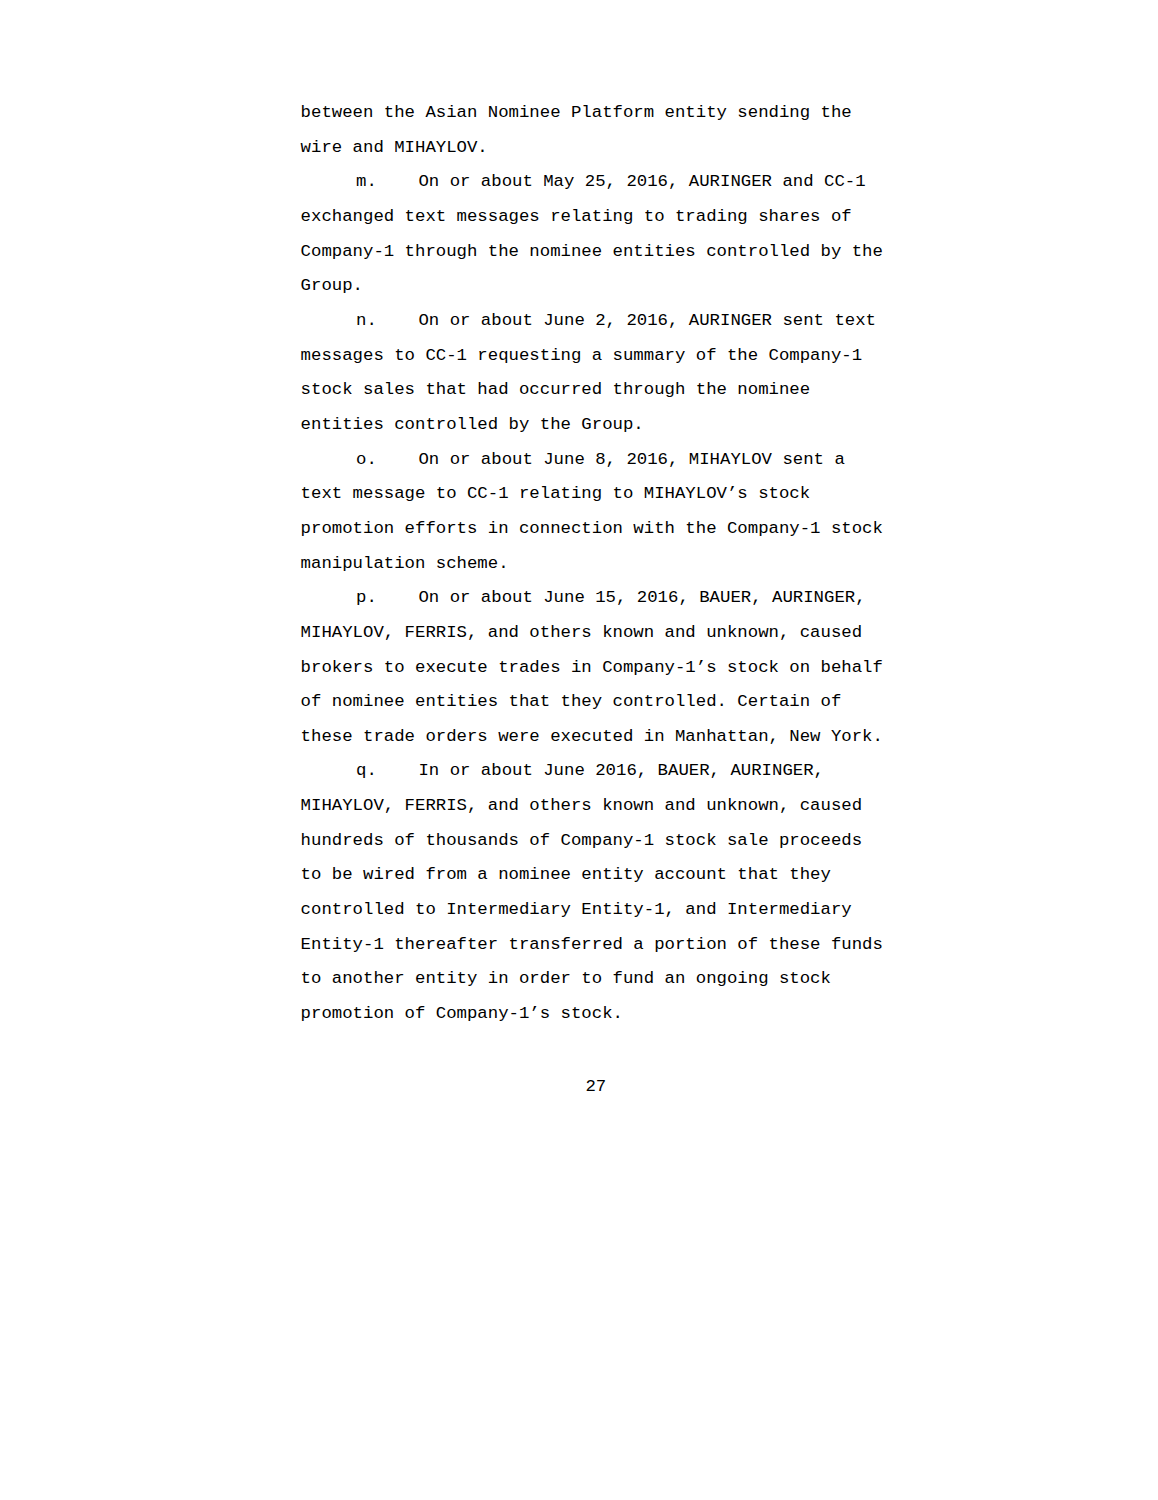between the Asian Nominee Platform entity sending the wire and MIHAYLOV.
m. On or about May 25, 2016, AURINGER and CC‑1 exchanged text messages relating to trading shares of Company‑1 through the nominee entities controlled by the Group.
n. On or about June 2, 2016, AURINGER sent text messages to CC‑1 requesting a summary of the Company‑1 stock sales that had occurred through the nominee entities controlled by the Group.
o. On or about June 8, 2016, MIHAYLOV sent a text message to CC‑1 relating to MIHAYLOV’s stock promotion efforts in connection with the Company‑1 stock manipulation scheme.
p. On or about June 15, 2016, BAUER, AURINGER, MIHAYLOV, FERRIS, and others known and unknown, caused brokers to execute trades in Company‑1’s stock on behalf of nominee entities that they controlled. Certain of these trade orders were executed in Manhattan, New York.
q. In or about June 2016, BAUER, AURINGER, MIHAYLOV, FERRIS, and others known and unknown, caused hundreds of thousands of Company‑1 stock sale proceeds to be wired from a nominee entity account that they controlled to Intermediary Entity‑1, and Intermediary Entity‑1 thereafter transferred a portion of these funds to another entity in order to fund an ongoing stock promotion of Company‑1’s stock.
27